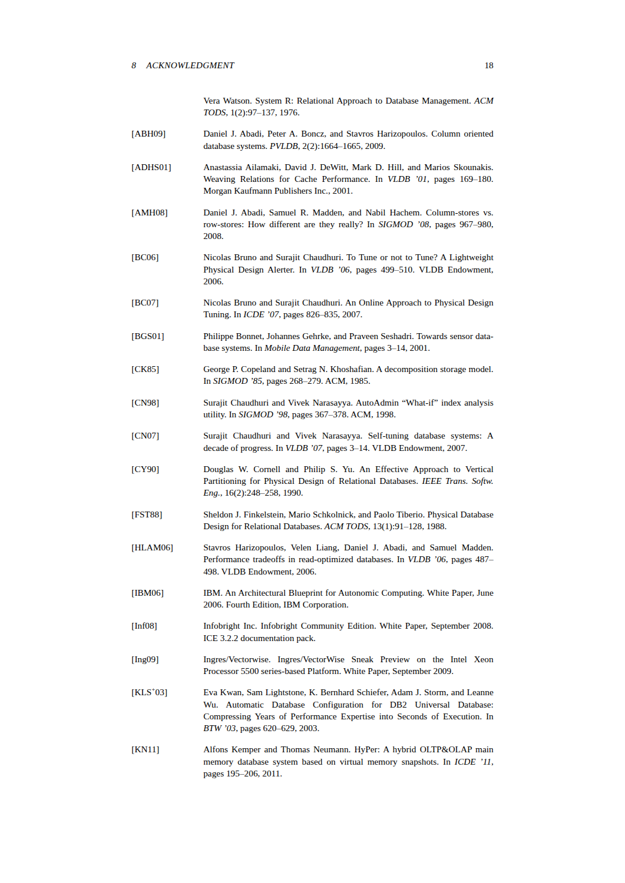8 ACKNOWLEDGMENT
18
Vera Watson. System R: Relational Approach to Database Management. ACM TODS, 1(2):97–137, 1976.
[ABH09]
Daniel J. Abadi, Peter A. Boncz, and Stavros Harizopoulos. Column oriented database systems. PVLDB, 2(2):1664–1665, 2009.
[ADHS01]
Anastassia Ailamaki, David J. DeWitt, Mark D. Hill, and Marios Skounakis. Weaving Relations for Cache Performance. In VLDB ’01, pages 169–180. Morgan Kaufmann Publishers Inc., 2001.
[AMH08]
Daniel J. Abadi, Samuel R. Madden, and Nabil Hachem. Column-stores vs. row-stores: How different are they really? In SIGMOD ’08, pages 967–980, 2008.
[BC06]
Nicolas Bruno and Surajit Chaudhuri. To Tune or not to Tune? A Lightweight Physical Design Alerter. In VLDB ’06, pages 499–510. VLDB Endowment, 2006.
[BC07]
Nicolas Bruno and Surajit Chaudhuri. An Online Approach to Physical Design Tuning. In ICDE ’07, pages 826–835, 2007.
[BGS01]
Philippe Bonnet, Johannes Gehrke, and Praveen Seshadri. Towards sensor database systems. In Mobile Data Management, pages 3–14, 2001.
[CK85]
George P. Copeland and Setrag N. Khoshafian. A decomposition storage model. In SIGMOD ’85, pages 268–279. ACM, 1985.
[CN98]
Surajit Chaudhuri and Vivek Narasayya. AutoAdmin “What-if” index analysis utility. In SIGMOD ’98, pages 367–378. ACM, 1998.
[CN07]
Surajit Chaudhuri and Vivek Narasayya. Self-tuning database systems: A decade of progress. In VLDB ’07, pages 3–14. VLDB Endowment, 2007.
[CY90]
Douglas W. Cornell and Philip S. Yu. An Effective Approach to Vertical Partitioning for Physical Design of Relational Databases. IEEE Trans. Softw. Eng., 16(2):248–258, 1990.
[FST88]
Sheldon J. Finkelstein, Mario Schkolnick, and Paolo Tiberio. Physical Database Design for Relational Databases. ACM TODS, 13(1):91–128, 1988.
[HLAM06]
Stavros Harizopoulos, Velen Liang, Daniel J. Abadi, and Samuel Madden. Performance tradeoffs in read-optimized databases. In VLDB ’06, pages 487–498. VLDB Endowment, 2006.
[IBM06]
IBM. An Architectural Blueprint for Autonomic Computing. White Paper, June 2006. Fourth Edition, IBM Corporation.
[Inf08]
Infobright Inc. Infobright Community Edition. White Paper, September 2008. ICE 3.2.2 documentation pack.
[Ing09]
Ingres/Vectorwise. Ingres/VectorWise Sneak Preview on the Intel Xeon Processor 5500 series-based Platform. White Paper, September 2009.
[KLS+03]
Eva Kwan, Sam Lightstone, K. Bernhard Schiefer, Adam J. Storm, and Leanne Wu. Automatic Database Configuration for DB2 Universal Database: Compressing Years of Performance Expertise into Seconds of Execution. In BTW ’03, pages 620–629, 2003.
[KN11]
Alfons Kemper and Thomas Neumann. HyPer: A hybrid OLTP&OLAP main memory database system based on virtual memory snapshots. In ICDE ’11, pages 195–206, 2011.